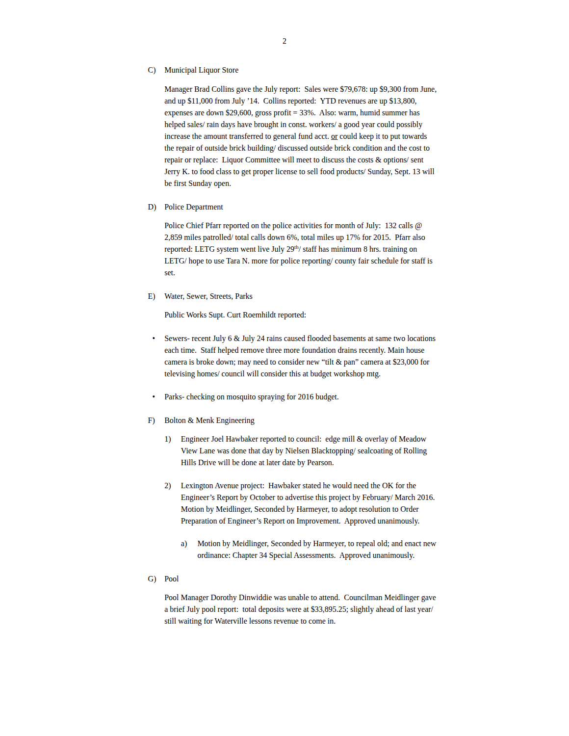2
C) Municipal Liquor Store
Manager Brad Collins gave the July report: Sales were $79,678: up $9,300 from June, and up $11,000 from July ’14. Collins reported: YTD revenues are up $13,800, expenses are down $29,600, gross profit = 33%. Also: warm, humid summer has helped sales/ rain days have brought in const. workers/ a good year could possibly increase the amount transferred to general fund acct. or could keep it to put towards the repair of outside brick building/ discussed outside brick condition and the cost to repair or replace: Liquor Committee will meet to discuss the costs & options/ sent Jerry K. to food class to get proper license to sell food products/ Sunday, Sept. 13 will be first Sunday open.
D) Police Department
Police Chief Pfarr reported on the police activities for month of July: 132 calls @ 2,859 miles patrolled/ total calls down 6%, total miles up 17% for 2015. Pfarr also reported: LETG system went live July 29th/ staff has minimum 8 hrs. training on LETG/ hope to use Tara N. more for police reporting/ county fair schedule for staff is set.
E) Water, Sewer, Streets, Parks
Public Works Supt. Curt Roemhildt reported:
Sewers- recent July 6 & July 24 rains caused flooded basements at same two locations each time. Staff helped remove three more foundation drains recently. Main house camera is broke down; may need to consider new “tilt & pan” camera at $23,000 for televising homes/ council will consider this at budget workshop mtg.
Parks- checking on mosquito spraying for 2016 budget.
F) Bolton & Menk Engineering
1) Engineer Joel Hawbaker reported to council: edge mill & overlay of Meadow View Lane was done that day by Nielsen Blacktopping/ sealcoating of Rolling Hills Drive will be done at later date by Pearson.
2) Lexington Avenue project: Hawbaker stated he would need the OK for the Engineer’s Report by October to advertise this project by February/ March 2016. Motion by Meidlinger, Seconded by Harmeyer, to adopt resolution to Order Preparation of Engineer’s Report on Improvement. Approved unanimously.
a) Motion by Meidlinger, Seconded by Harmeyer, to repeal old; and enact new ordinance: Chapter 34 Special Assessments. Approved unanimously.
G) Pool
Pool Manager Dorothy Dinwiddie was unable to attend. Councilman Meidlinger gave a brief July pool report: total deposits were at $33,895.25; slightly ahead of last year/ still waiting for Waterville lessons revenue to come in.